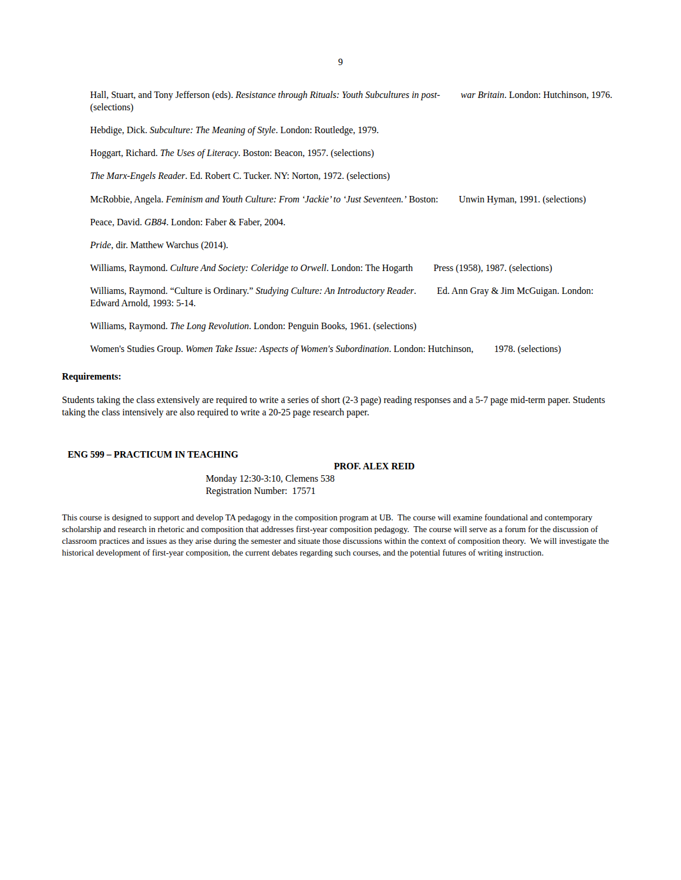9
Hall, Stuart, and Tony Jefferson (eds). Resistance through Rituals: Youth Subcultures in post- war Britain. London: Hutchinson, 1976. (selections)
Hebdige, Dick. Subculture: The Meaning of Style. London: Routledge, 1979.
Hoggart, Richard. The Uses of Literacy. Boston: Beacon, 1957. (selections)
The Marx-Engels Reader. Ed. Robert C. Tucker. NY: Norton, 1972. (selections)
McRobbie, Angela. Feminism and Youth Culture: From ‘Jackie’ to ‘Just Seventeen.’ Boston: Unwin Hyman, 1991. (selections)
Peace, David. GB84. London: Faber & Faber, 2004.
Pride, dir. Matthew Warchus (2014).
Williams, Raymond. Culture And Society: Coleridge to Orwell. London: The Hogarth Press (1958), 1987. (selections)
Williams, Raymond. “Culture is Ordinary.” Studying Culture: An Introductory Reader. Ed. Ann Gray & Jim McGuigan. London: Edward Arnold, 1993: 5-14.
Williams, Raymond. The Long Revolution. London: Penguin Books, 1961. (selections)
Women's Studies Group. Women Take Issue: Aspects of Women's Subordination. London: Hutchinson, 1978. (selections)
Requirements:
Students taking the class extensively are required to write a series of short (2-3 page) reading responses and a 5-7 page mid-term paper. Students taking the class intensively are also required to write a 20-25 page research paper.
ENG 599 – PRACTICUM IN TEACHING
PROF. ALEX REID
Monday 12:30-3:10, Clemens 538
Registration Number: 17571
This course is designed to support and develop TA pedagogy in the composition program at UB. The course will examine foundational and contemporary scholarship and research in rhetoric and composition that addresses first-year composition pedagogy. The course will serve as a forum for the discussion of classroom practices and issues as they arise during the semester and situate those discussions within the context of composition theory. We will investigate the historical development of first-year composition, the current debates regarding such courses, and the potential futures of writing instruction.